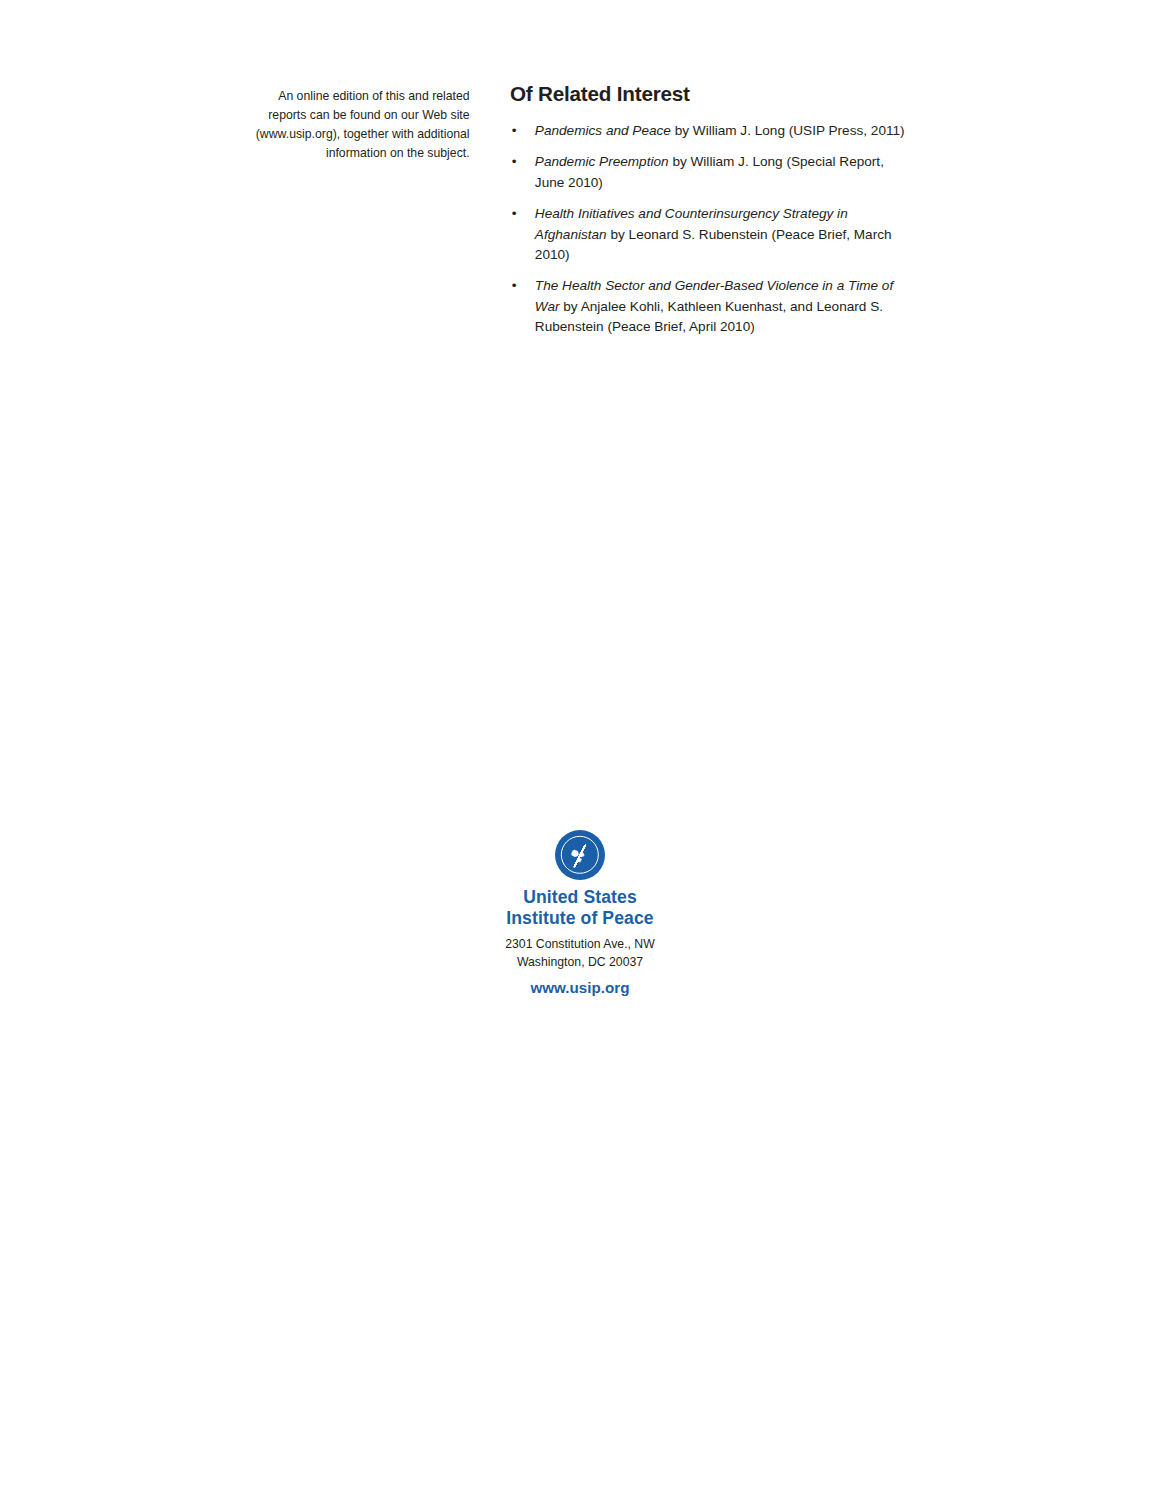An online edition of this and related reports can be found on our Web site (www.usip.org), together with additional information on the subject.
Of Related Interest
Pandemics and Peace by William J. Long (USIP Press, 2011)
Pandemic Preemption by William J. Long (Special Report, June 2010)
Health Initiatives and Counterinsurgency Strategy in Afghanistan by Leonard S. Rubenstein (Peace Brief, March 2010)
The Health Sector and Gender-Based Violence in a Time of War by Anjalee Kohli, Kathleen Kuenhast, and Leonard S. Rubenstein (Peace Brief, April 2010)
United States
Institute of Peace
2301 Constitution Ave., NW
Washington, DC 20037
www.usip.org